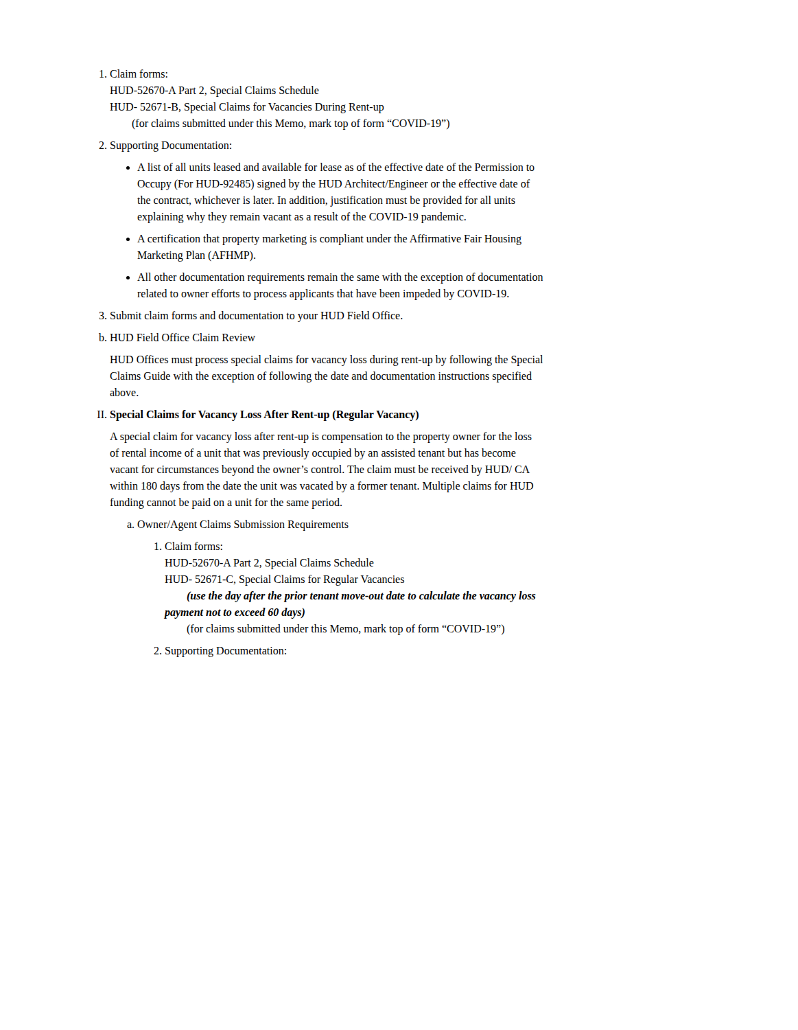Claim forms:
HUD-52670-A Part 2, Special Claims Schedule
HUD- 52671-B, Special Claims for Vacancies During Rent-up
(for claims submitted under this Memo, mark top of form “COVID-19”)
Supporting Documentation:
A list of all units leased and available for lease as of the effective date of the Permission to Occupy (For HUD-92485) signed by the HUD Architect/Engineer or the effective date of the contract, whichever is later. In addition, justification must be provided for all units explaining why they remain vacant as a result of the COVID-19 pandemic.
A certification that property marketing is compliant under the Affirmative Fair Housing Marketing Plan (AFHMP).
All other documentation requirements remain the same with the exception of documentation related to owner efforts to process applicants that have been impeded by COVID-19.
Submit claim forms and documentation to your HUD Field Office.
HUD Field Office Claim Review
HUD Offices must process special claims for vacancy loss during rent-up by following the Special Claims Guide with the exception of following the date and documentation instructions specified above.
Special Claims for Vacancy Loss After Rent-up (Regular Vacancy)
A special claim for vacancy loss after rent-up is compensation to the property owner for the loss of rental income of a unit that was previously occupied by an assisted tenant but has become vacant for circumstances beyond the owner’s control. The claim must be received by HUD/ CA within 180 days from the date the unit was vacated by a former tenant. Multiple claims for HUD funding cannot be paid on a unit for the same period.
Owner/Agent Claims Submission Requirements
Claim forms:
HUD-52670-A Part 2, Special Claims Schedule
HUD- 52671-C, Special Claims for Regular Vacancies
(use the day after the prior tenant move-out date to calculate the vacancy loss payment not to exceed 60 days)
(for claims submitted under this Memo, mark top of form “COVID-19”)
Supporting Documentation: